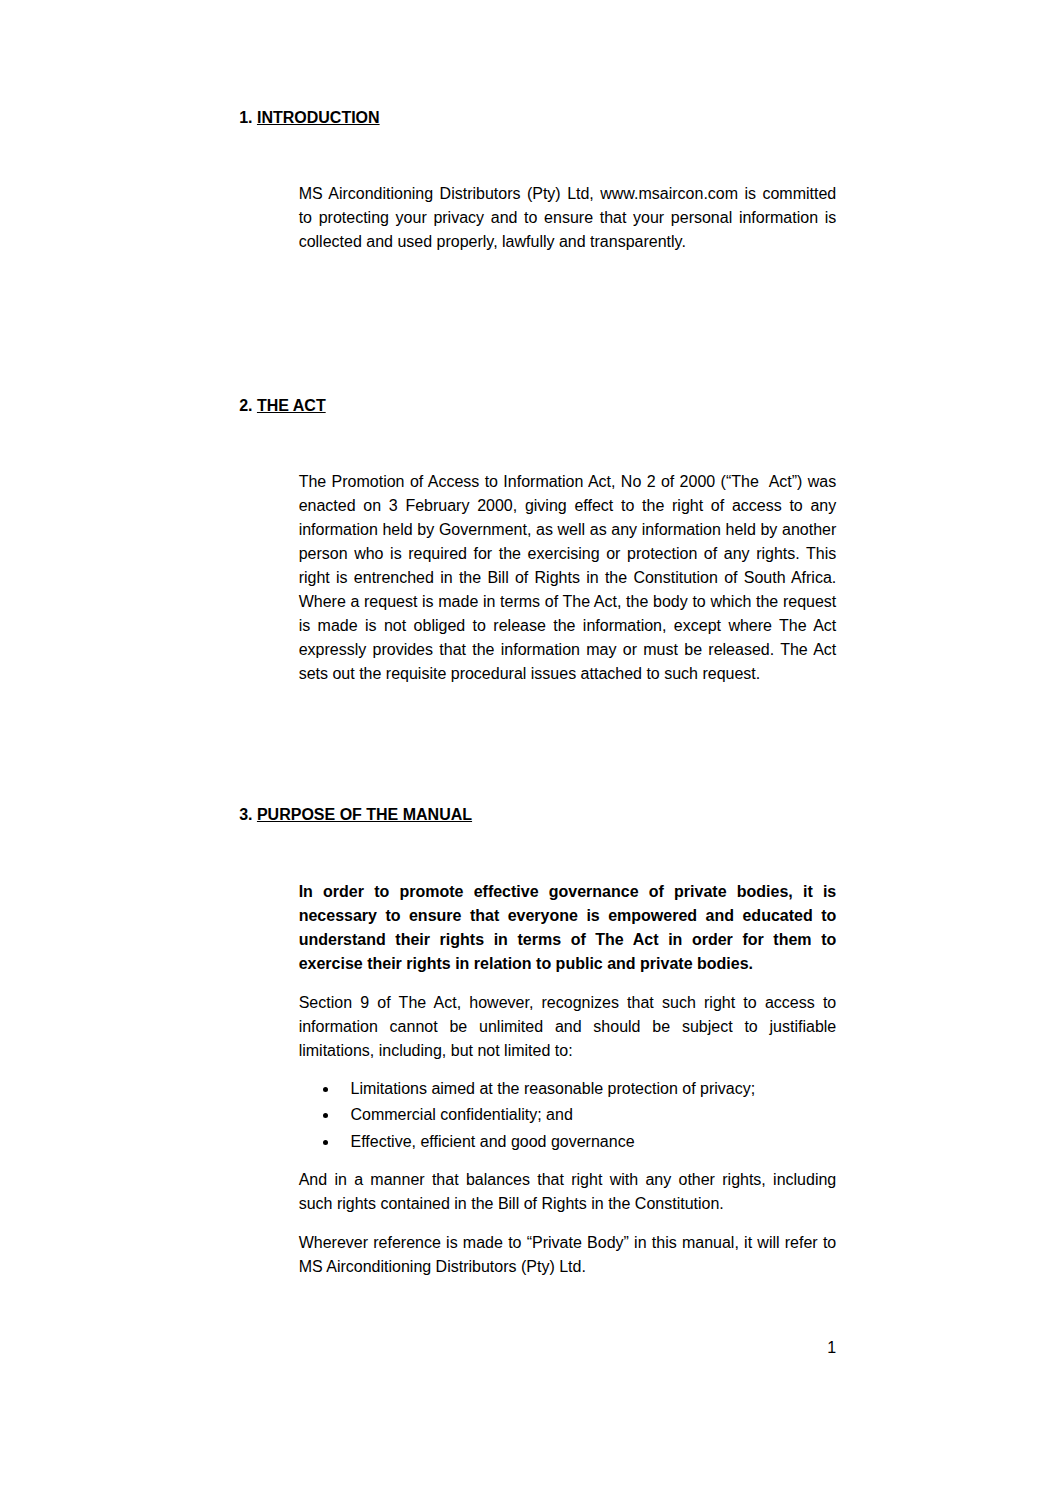1. INTRODUCTION
MS Airconditioning Distributors (Pty) Ltd, www.msaircon.com is committed to protecting your privacy and to ensure that your personal information is collected and used properly, lawfully and transparently.
2. THE ACT
The Promotion of Access to Information Act, No 2 of 2000 (“The Act”) was enacted on 3 February 2000, giving effect to the right of access to any information held by Government, as well as any information held by another person who is required for the exercising or protection of any rights. This right is entrenched in the Bill of Rights in the Constitution of South Africa. Where a request is made in terms of The Act, the body to which the request is made is not obliged to release the information, except where The Act expressly provides that the information may or must be released. The Act sets out the requisite procedural issues attached to such request.
3. PURPOSE OF THE MANUAL
In order to promote effective governance of private bodies, it is necessary to ensure that everyone is empowered and educated to understand their rights in terms of The Act in order for them to exercise their rights in relation to public and private bodies.
Section 9 of The Act, however, recognizes that such right to access to information cannot be unlimited and should be subject to justifiable limitations, including, but not limited to:
Limitations aimed at the reasonable protection of privacy;
Commercial confidentiality; and
Effective, efficient and good governance
And in a manner that balances that right with any other rights, including such rights contained in the Bill of Rights in the Constitution.
Wherever reference is made to “Private Body” in this manual, it will refer to MS Airconditioning Distributors (Pty) Ltd.
1